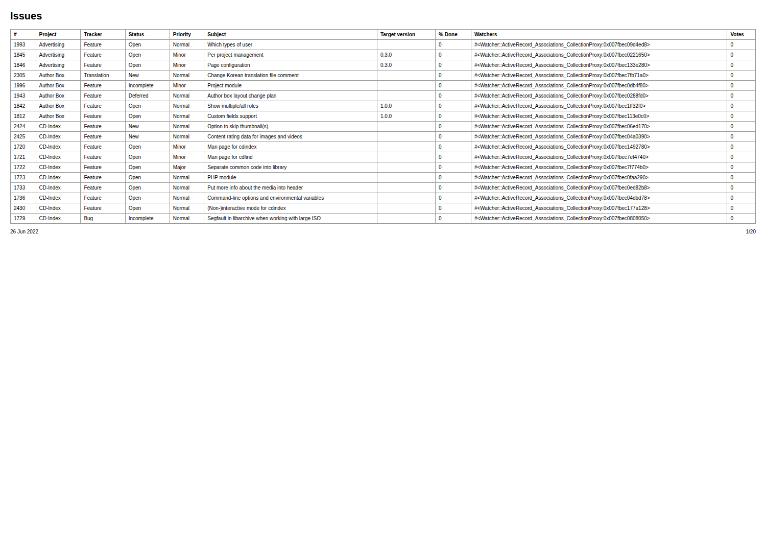Issues
| # | Project | Tracker | Status | Priority | Subject | Target version | % Done | Watchers | Votes |
| --- | --- | --- | --- | --- | --- | --- | --- | --- | --- |
| 1993 | Advertising | Feature | Open | Normal | Which types of user | | 0 | #<Watcher::ActiveRecord_Associations_CollectionProxy:0x007fbec09d4ed8> | 0 |
| 1845 | Advertising | Feature | Open | Minor | Per project management | 0.3.0 | 0 | #<Watcher::ActiveRecord_Associations_CollectionProxy:0x007fbec0221650> | 0 |
| 1846 | Advertising | Feature | Open | Minor | Page configuration | 0.3.0 | 0 | #<Watcher::ActiveRecord_Associations_CollectionProxy:0x007fbec133e280> | 0 |
| 2305 | Author Box | Translation | New | Normal | Change Korean translation file comment | | 0 | #<Watcher::ActiveRecord_Associations_CollectionProxy:0x007fbec7fb71a0> | 0 |
| 1996 | Author Box | Feature | Incomplete | Minor | Project module | | 0 | #<Watcher::ActiveRecord_Associations_CollectionProxy:0x007fbec0db4f80> | 0 |
| 1943 | Author Box | Feature | Deferred | Normal | Author box layout change plan | | 0 | #<Watcher::ActiveRecord_Associations_CollectionProxy:0x007fbec0288fd0> | 0 |
| 1842 | Author Box | Feature | Open | Normal | Show multiple/all roles | 1.0.0 | 0 | #<Watcher::ActiveRecord_Associations_CollectionProxy:0x007fbec1ff32f0> | 0 |
| 1812 | Author Box | Feature | Open | Normal | Custom fields support | 1.0.0 | 0 | #<Watcher::ActiveRecord_Associations_CollectionProxy:0x007fbec113e0c0> | 0 |
| 2424 | CD-Index | Feature | New | Normal | Option to skip thumbnail(s) | | 0 | #<Watcher::ActiveRecord_Associations_CollectionProxy:0x007fbec06ed170> | 0 |
| 2425 | CD-Index | Feature | New | Normal | Content rating data for images and videos | | 0 | #<Watcher::ActiveRecord_Associations_CollectionProxy:0x007fbec04a0390> | 0 |
| 1720 | CD-Index | Feature | Open | Minor | Man page for cdindex | | 0 | #<Watcher::ActiveRecord_Associations_CollectionProxy:0x007fbec1492780> | 0 |
| 1721 | CD-Index | Feature | Open | Minor | Man page for cdfind | | 0 | #<Watcher::ActiveRecord_Associations_CollectionProxy:0x007fbec7ef4740> | 0 |
| 1722 | CD-Index | Feature | Open | Major | Separate common code into library | | 0 | #<Watcher::ActiveRecord_Associations_CollectionProxy:0x007fbec7f774b0> | 0 |
| 1723 | CD-Index | Feature | Open | Normal | PHP module | | 0 | #<Watcher::ActiveRecord_Associations_CollectionProxy:0x007fbec0faa290> | 0 |
| 1733 | CD-Index | Feature | Open | Normal | Put more info about the media into header | | 0 | #<Watcher::ActiveRecord_Associations_CollectionProxy:0x007fbec0ed82b8> | 0 |
| 1736 | CD-Index | Feature | Open | Normal | Command-line options and environmental variables | | 0 | #<Watcher::ActiveRecord_Associations_CollectionProxy:0x007fbec04dbd78> | 0 |
| 2430 | CD-Index | Feature | Open | Normal | (Non-)interactive mode for cdindex | | 0 | #<Watcher::ActiveRecord_Associations_CollectionProxy:0x007fbec177a128> | 0 |
| 1729 | CD-Index | Bug | Incomplete | Normal | Segfault in libarchive when working with large ISO | | 0 | #<Watcher::ActiveRecord_Associations_CollectionProxy:0x007fbec0808050> | 0 |
26 Jun 2022 1/20